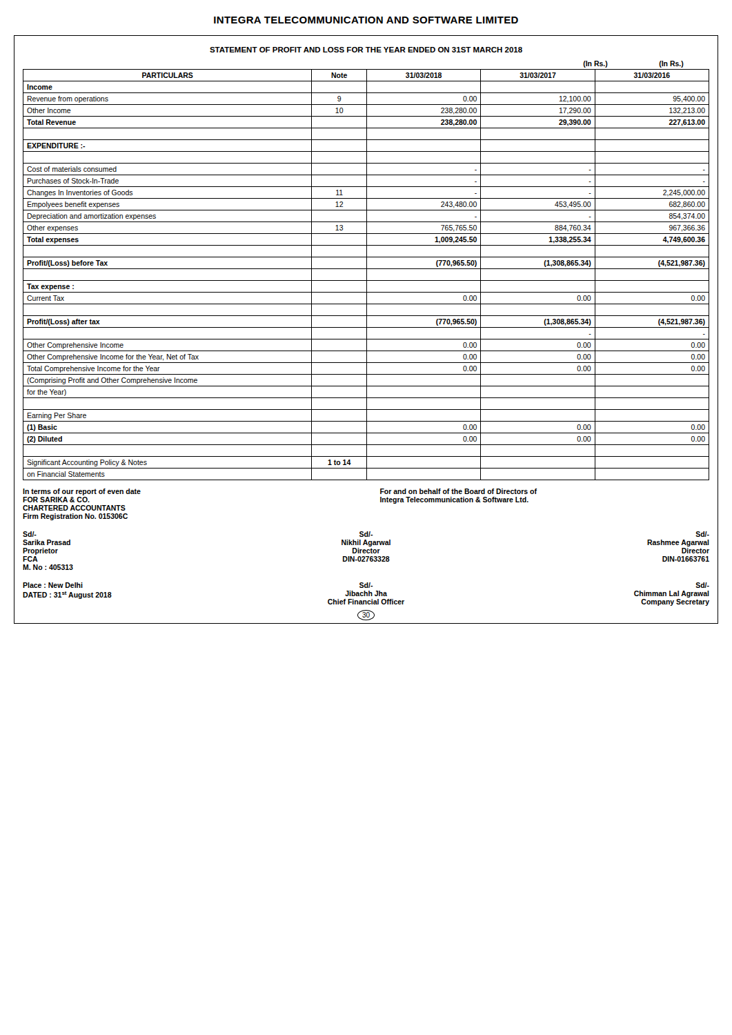INTEGRA TELECOMMUNICATION AND SOFTWARE LIMITED
STATEMENT OF PROFIT AND LOSS FOR THE YEAR ENDED ON 31ST MARCH 2018
(In Rs.)(In Rs.)
| PARTICULARS | Note | 31/03/2018 | 31/03/2017 | 31/03/2016 |
| --- | --- | --- | --- | --- |
| Income | | | | |
| Revenue from operations | 9 | 0.00 | 12,100.00 | 95,400.00 |
| Other Income | 10 | 238,280.00 | 17,290.00 | 132,213.00 |
| Total Revenue | | 238,280.00 | 29,390.00 | 227,613.00 |
| EXPENDITURE :- | | | | |
| Cost of materials consumed | | - | - | - |
| Purchases of Stock-In-Trade | | - | - | - |
| Changes In Inventories of Goods | 11 | - | - | 2,245,000.00 |
| Empolyees benefit expenses | 12 | 243,480.00 | 453,495.00 | 682,860.00 |
| Depreciation and amortization expenses | | - | - | 854,374.00 |
| Other expenses | 13 | 765,765.50 | 884,760.34 | 967,366.36 |
| Total expenses | | 1,009,245.50 | 1,338,255.34 | 4,749,600.36 |
| Profit/(Loss) before Tax | | (770,965.50) | (1,308,865.34) | (4,521,987.36) |
| Tax expense : | | | | |
| Current Tax | | 0.00 | 0.00 | 0.00 |
| Profit/(Loss) after tax | | (770,965.50) | (1,308,865.34) | (4,521,987.36) |
| | | | - | - |
| Other Comprehensive Income | | 0.00 | 0.00 | 0.00 |
| Other Comprehensive Income for the Year, Net of Tax | | 0.00 | 0.00 | 0.00 |
| Total Comprehensive Income for the Year | | 0.00 | 0.00 | 0.00 |
| (Comprising Profit and Other Comprehensive Income | | | | |
| for the Year) | | | | |
| Earning Per Share | | | | |
| (1) Basic | | 0.00 | 0.00 | 0.00 |
| (2) Diluted | | 0.00 | 0.00 | 0.00 |
| Significant Accounting Policy & Notes | 1 to 14 | | | |
| on Financial Statements | | | | |
In terms of our report of even date
FOR SARIKA & CO.
CHARTERED ACCOUNTANTS
Firm Registration No. 015306C
For and on behalf of the Board of Directors of
Integra Telecommunication & Software Ltd.
Sd/-
Sarika Prasad
Proprietor
FCA
M. No : 405313
Sd/-
Nikhil Agarwal
Director
DIN-02763328
Sd/-
Rashmee Agarwal
Director
DIN-01663761
Place : New Delhi
DATED : 31st August 2018
Sd/-
Jibachh Jha
Chief Financial Officer
Sd/-
Chimman Lal Agrawal
Company Secretary
30